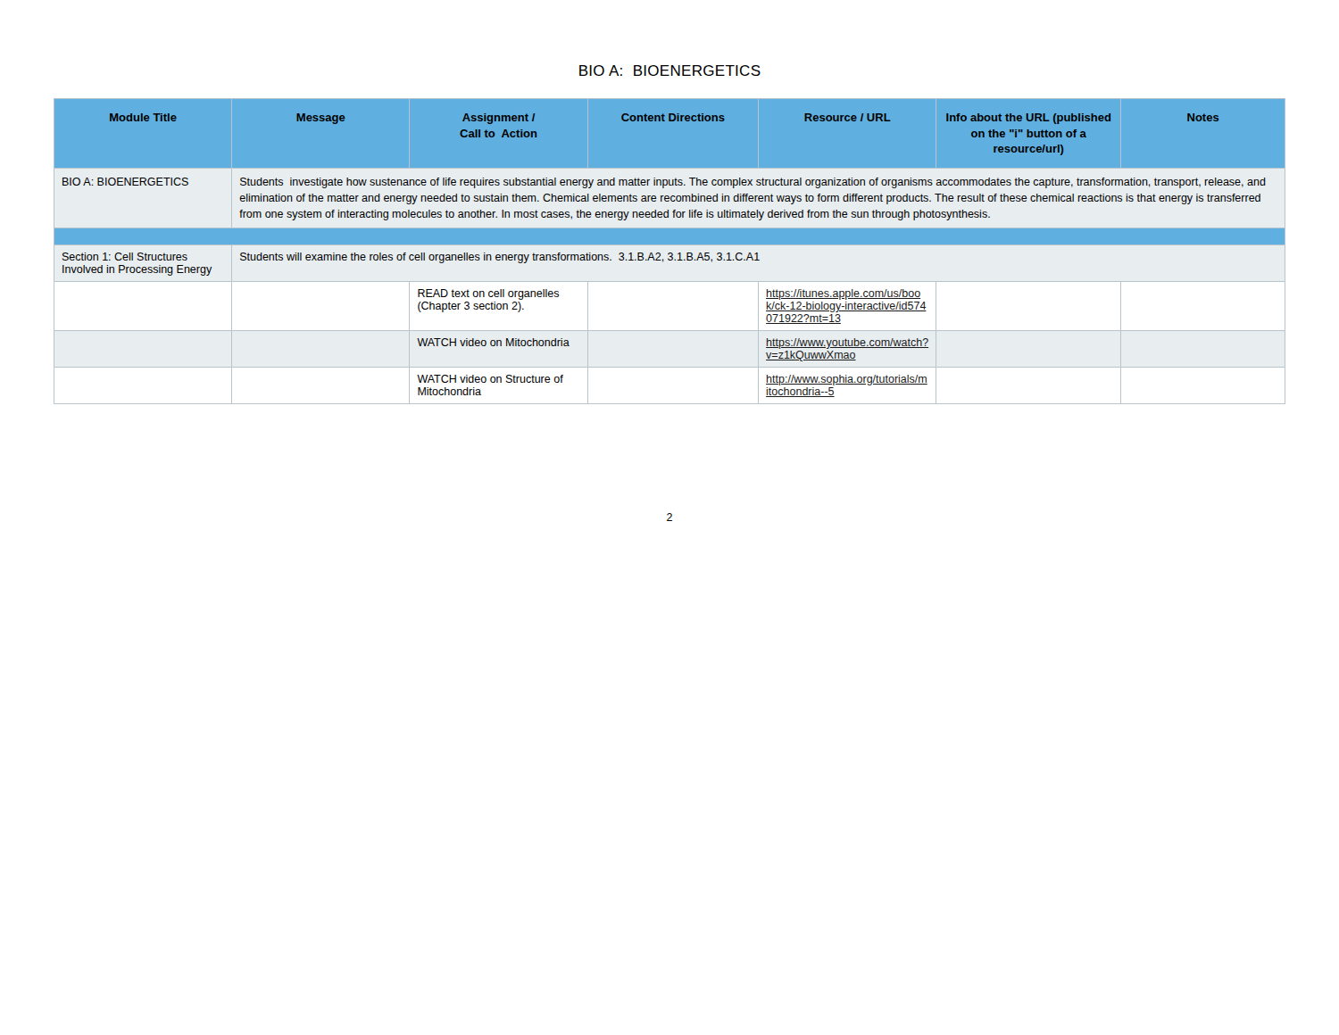BIO A: BIOENERGETICS
| Module Title | Message | Assignment / Call to Action | Content Directions | Resource / URL | Info about the URL (published on the "i" button of a resource/url) | Notes |
| --- | --- | --- | --- | --- | --- | --- |
| BIO A: BIOENERGETICS | Students investigate how sustenance of life requires substantial energy and matter inputs. The complex structural organization of organisms accommodates the capture, transformation, transport, release, and elimination of the matter and energy needed to sustain them. Chemical elements are recombined in different ways to form different products. The result of these chemical reactions is that energy is transferred from one system of interacting molecules to another. In most cases, the energy needed for life is ultimately derived from the sun through photosynthesis. |
| Section 1: Cell Structures Involved in Processing Energy | Students will examine the roles of cell organelles in energy transformations. 3.1.B.A2, 3.1.B.A5, 3.1.C.A1 |
| | | READ text on cell organelles (Chapter 3 section 2). | | https://itunes.apple.com/us/book/ck-12-biology-interactive/id574071922?mt=13 | | |
| | | WATCH video on Mitochondria | | https://www.youtube.com/watch?v=z1kQuwwXmao | | |
| | | WATCH video on Structure of Mitochondria | | http://www.sophia.org/tutorials/mitochondria--5 | | |
2